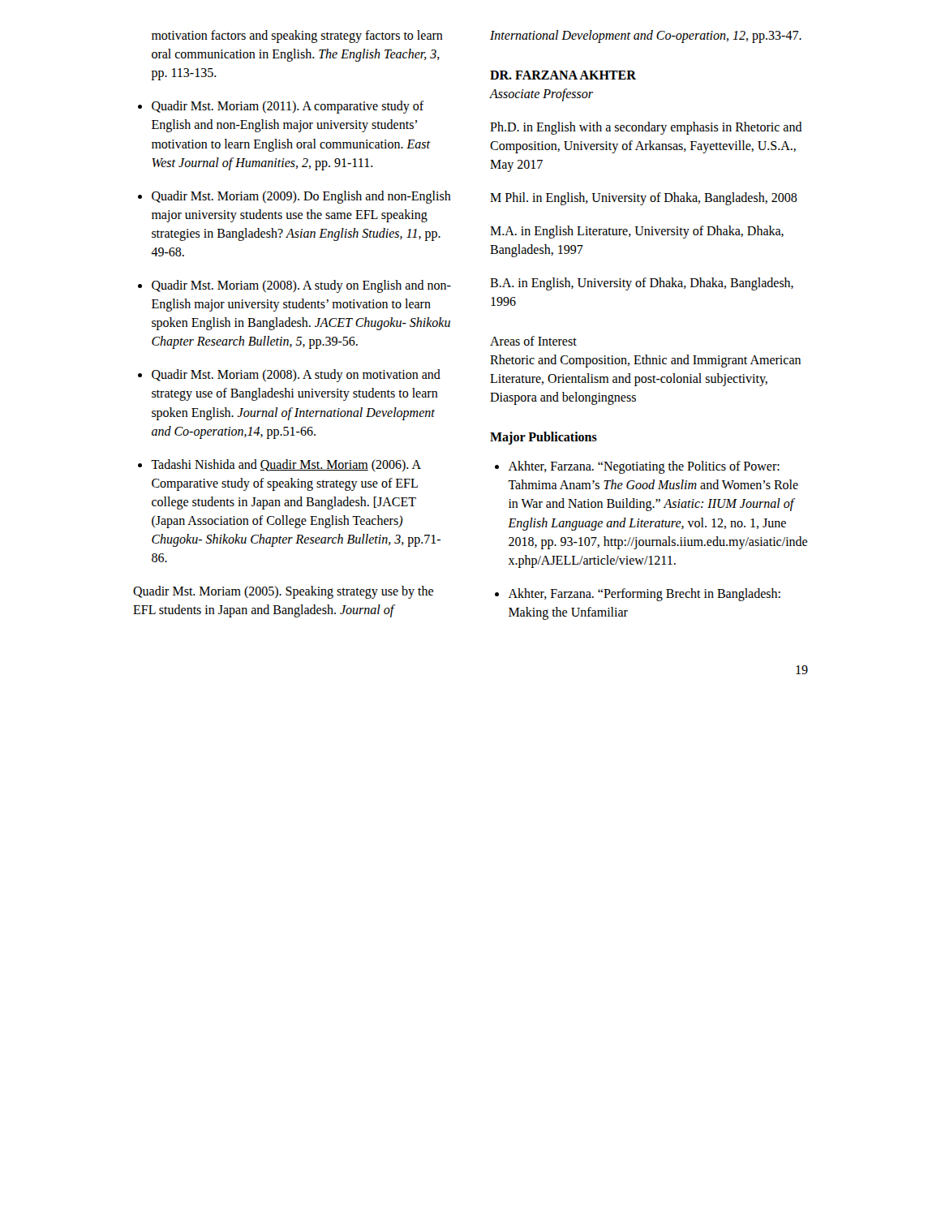motivation factors and speaking strategy factors to learn oral communication in English. The English Teacher, 3, pp. 113-135.
Quadir Mst. Moriam (2011). A comparative study of English and non-English major university students’ motivation to learn English oral communication. East West Journal of Humanities, 2, pp. 91-111.
Quadir Mst. Moriam (2009). Do English and non-English major university students use the same EFL speaking strategies in Bangladesh? Asian English Studies, 11, pp. 49-68.
Quadir Mst. Moriam (2008). A study on English and non-English major university students’ motivation to learn spoken English in Bangladesh. JACET Chugoku- Shikoku Chapter Research Bulletin, 5, pp.39-56.
Quadir Mst. Moriam (2008). A study on motivation and strategy use of Bangladeshi university students to learn spoken English. Journal of International Development and Co-operation,14, pp.51-66.
Tadashi Nishida and Quadir Mst. Moriam (2006). A Comparative study of speaking strategy use of EFL college students in Japan and Bangladesh. [JACET (Japan Association of College English Teachers) Chugoku- Shikoku Chapter Research Bulletin, 3, pp.71-86.
Quadir Mst. Moriam (2005). Speaking strategy use by the EFL students in Japan and Bangladesh. Journal of International Development and Co-operation, 12, pp.33-47.
Dr. Farzana Akhter
Associate Professor
Ph.D. in English with a secondary emphasis in Rhetoric and Composition, University of Arkansas, Fayetteville, U.S.A., May 2017
M Phil. in English, University of Dhaka, Bangladesh, 2008
M.A. in English Literature, University of Dhaka, Dhaka, Bangladesh, 1997
B.A. in English, University of Dhaka, Dhaka, Bangladesh, 1996
Areas of Interest
Rhetoric and Composition, Ethnic and Immigrant American Literature, Orientalism and post-colonial subjectivity, Diaspora and belongingness
Major Publications
Akhter, Farzana. “Negotiating the Politics of Power: Tahmima Anam’s The Good Muslim and Women’s Role in War and Nation Building.” Asiatic: IIUM Journal of English Language and Literature, vol. 12, no. 1, June 2018, pp. 93-107, http://journals.iium.edu.my/asiatic/index.php/AJELL/article/view/1211.
Akhter, Farzana. “Performing Brecht in Bangladesh: Making the Unfamiliar
19